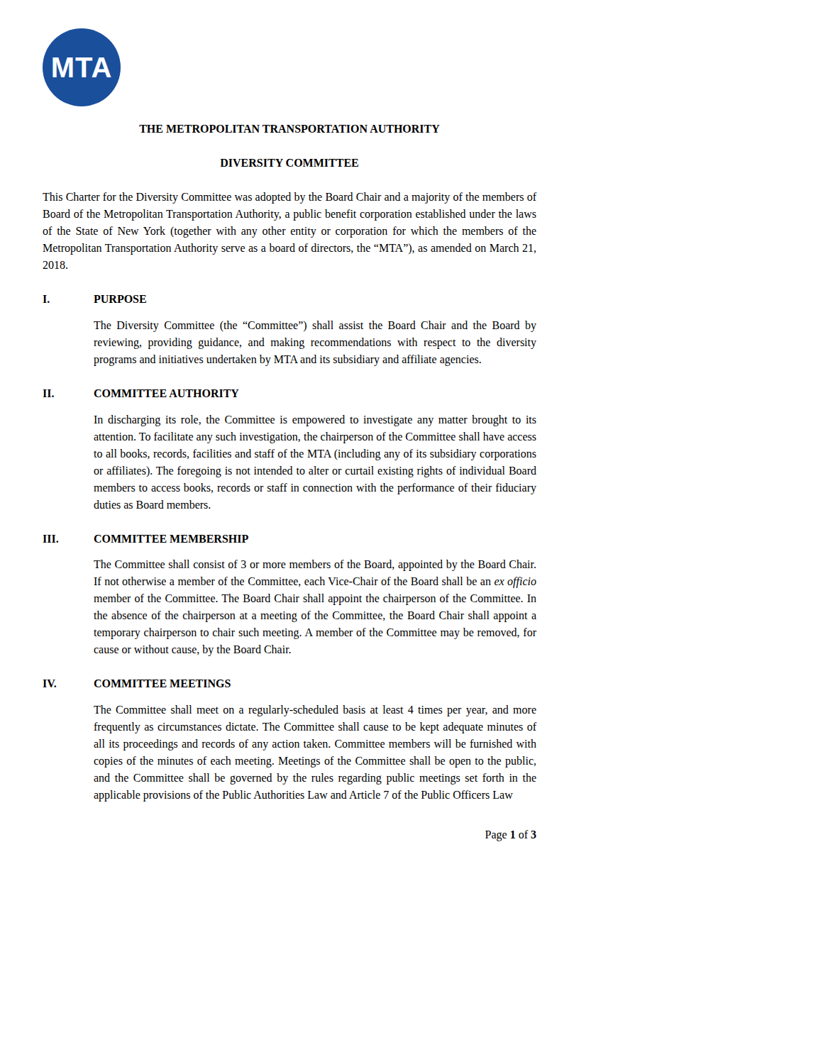MTA
The Metropolitan Transportation Authority
Diversity Committee
This Charter for the Diversity Committee was adopted by the Board Chair and a majority of the members of Board of the Metropolitan Transportation Authority, a public benefit corporation established under the laws of the State of New York (together with any other entity or corporation for which the members of the Metropolitan Transportation Authority serve as a board of directors, the “MTA”), as amended on March 21, 2018.
I. Purpose
The Diversity Committee (the “Committee”) shall assist the Board Chair and the Board by reviewing, providing guidance, and making recommendations with respect to the diversity programs and initiatives undertaken by MTA and its subsidiary and affiliate agencies.
II. Committee Authority
In discharging its role, the Committee is empowered to investigate any matter brought to its attention. To facilitate any such investigation, the chairperson of the Committee shall have access to all books, records, facilities and staff of the MTA (including any of its subsidiary corporations or affiliates). The foregoing is not intended to alter or curtail existing rights of individual Board members to access books, records or staff in connection with the performance of their fiduciary duties as Board members.
III. Committee Membership
The Committee shall consist of 3 or more members of the Board, appointed by the Board Chair. If not otherwise a member of the Committee, each Vice-Chair of the Board shall be an ex officio member of the Committee. The Board Chair shall appoint the chairperson of the Committee. In the absence of the chairperson at a meeting of the Committee, the Board Chair shall appoint a temporary chairperson to chair such meeting. A member of the Committee may be removed, for cause or without cause, by the Board Chair.
IV. Committee Meetings
The Committee shall meet on a regularly-scheduled basis at least 4 times per year, and more frequently as circumstances dictate. The Committee shall cause to be kept adequate minutes of all its proceedings and records of any action taken. Committee members will be furnished with copies of the minutes of each meeting. Meetings of the Committee shall be open to the public, and the Committee shall be governed by the rules regarding public meetings set forth in the applicable provisions of the Public Authorities Law and Article 7 of the Public Officers Law
Page 1 of 3